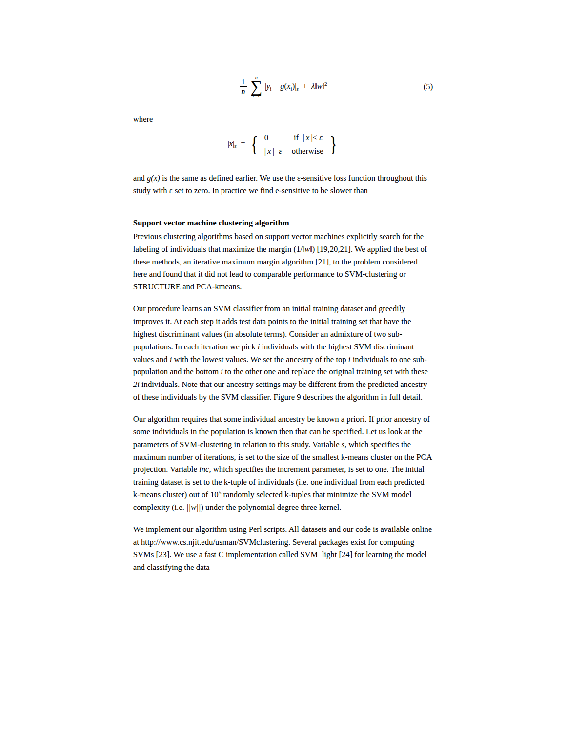1 n n ∑ i=1 |yi − g(xi)|ε + λ‖w‖2 (5)
where
|x|ε = {
| 0 | if / x / < ε |
| / x / − ε | otherwise |
}
and g(x) is the same as defined earlier. We use the ε-sensitive loss function throughout this study with ε set to zero. In practice we find e-sensitive to be slower than
Support vector machine clustering algorithm
Previous clustering algorithms based on support vector machines explicitly search for the labeling of individuals that maximize the margin (1/‖w‖) [19,20,21]. We applied the best of these methods, an iterative maximum margin algorithm [21], to the problem considered here and found that it did not lead to comparable performance to SVM-clustering or STRUCTURE and PCA-kmeans.
Our procedure learns an SVM classifier from an initial training dataset and greedily improves it. At each step it adds test data points to the initial training set that have the highest discriminant values (in absolute terms). Consider an admixture of two sub-populations. In each iteration we pick i individuals with the highest SVM discriminant values and i with the lowest values. We set the ancestry of the top i individuals to one sub-population and the bottom i to the other one and replace the original training set with these 2i individuals. Note that our ancestry settings may be different from the predicted ancestry of these individuals by the SVM classifier. Figure 9 describes the algorithm in full detail.
Our algorithm requires that some individual ancestry be known a priori. If prior ancestry of some individuals in the population is known then that can be specified. Let us look at the parameters of SVM-clustering in relation to this study. Variable s, which specifies the maximum number of iterations, is set to the size of the smallest k-means cluster on the PCA projection. Variable inc, which specifies the increment parameter, is set to one. The initial training dataset is set to the k-tuple of individuals (i.e. one individual from each predicted k-means cluster) out of 105 randomly selected k-tuples that minimize the SVM model complexity (i.e. ||w||) under the polynomial degree three kernel.
We implement our algorithm using Perl scripts. All datasets and our code is available online at http://www.cs.njit.edu/usman/SVMclustering. Several packages exist for computing SVMs [23]. We use a fast C implementation called SVM_light [24] for learning the model and classifying the data